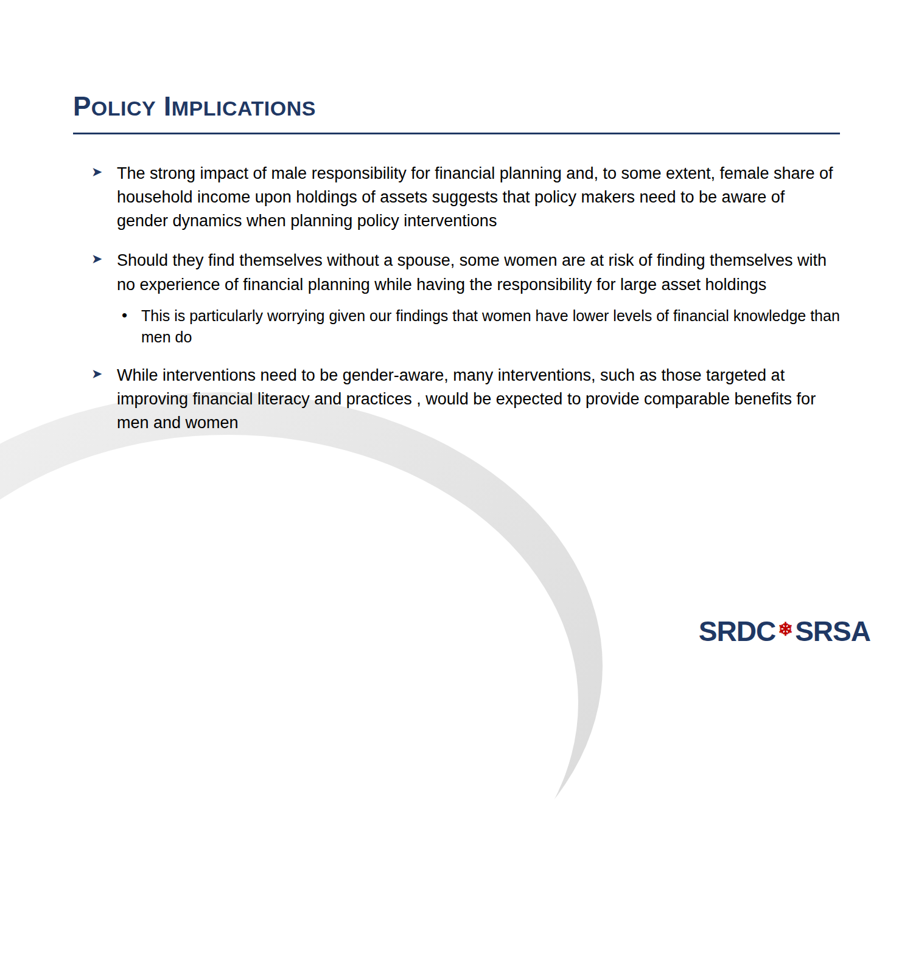POLICY IMPLICATIONS
The strong impact of male responsibility for financial planning and, to some extent, female share of household income upon holdings of assets suggests that policy makers need to be aware of gender dynamics when planning policy interventions
Should they find themselves without a spouse, some women are at risk of finding themselves with no experience of financial planning while having the responsibility for large asset holdings
This is particularly worrying given our findings that women have lower levels of financial knowledge than men do
While interventions need to be gender-aware, many interventions, such as those targeted at improving financial literacy and practices , would be expected to provide comparable benefits for men and women
SRDC❄SRSA